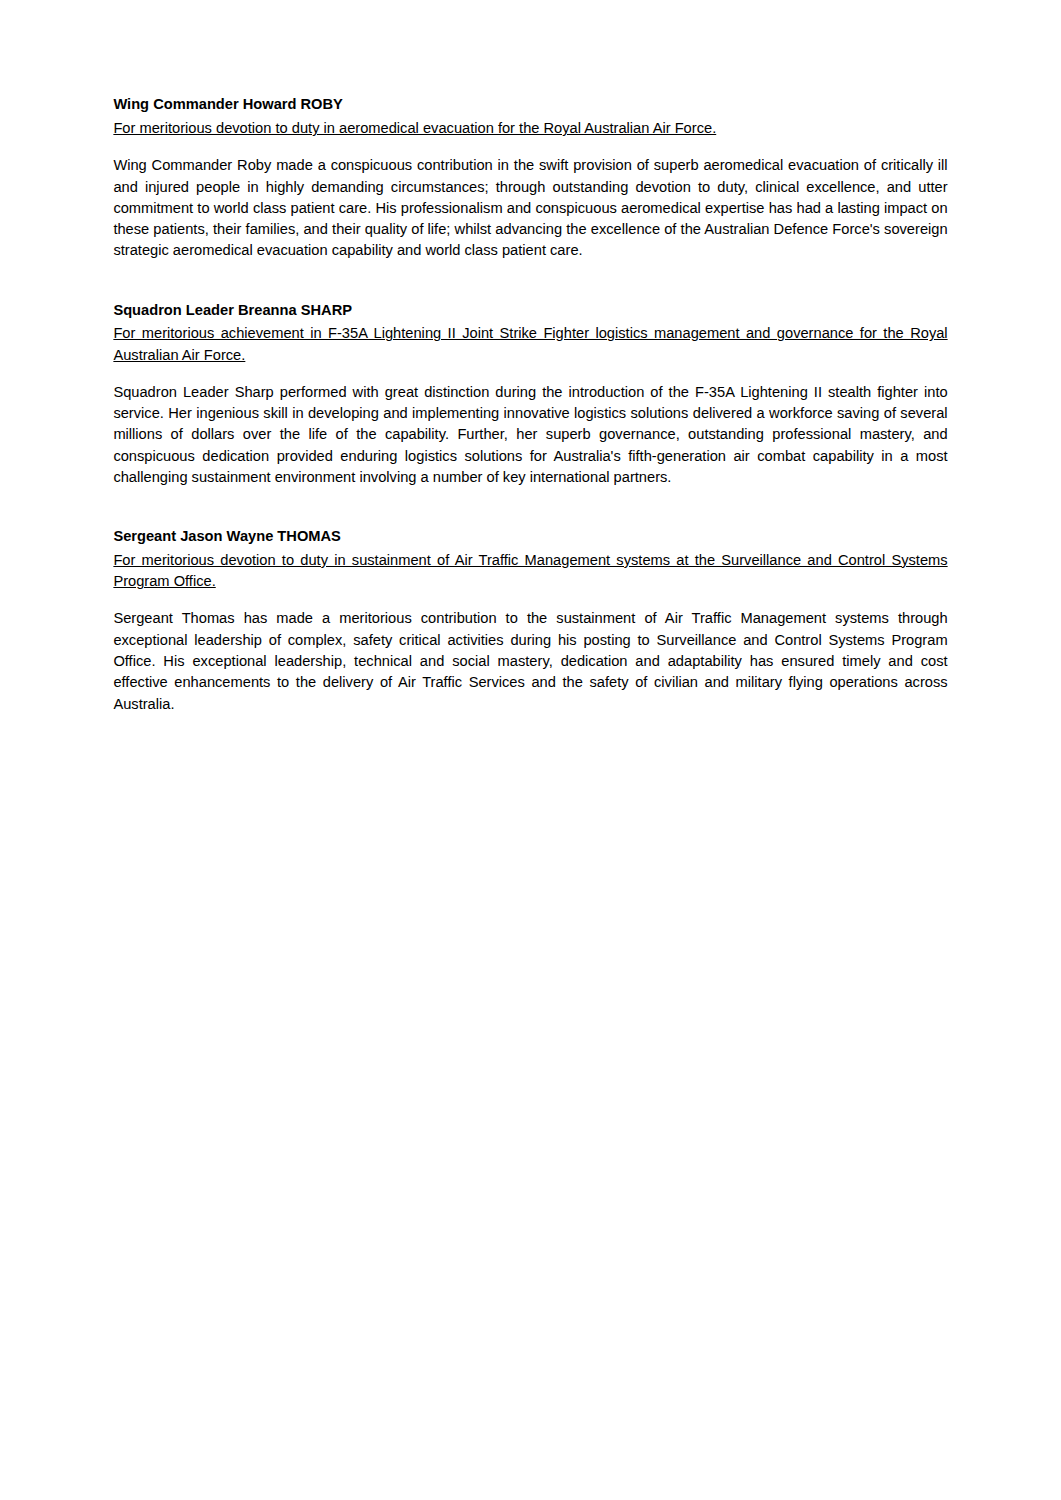Wing Commander Howard ROBY
For meritorious devotion to duty in aeromedical evacuation for the Royal Australian Air Force.
Wing Commander Roby made a conspicuous contribution in the swift provision of superb aeromedical evacuation of critically ill and injured people in highly demanding circumstances; through outstanding devotion to duty, clinical excellence, and utter commitment to world class patient care. His professionalism and conspicuous aeromedical expertise has had a lasting impact on these patients, their families, and their quality of life; whilst advancing the excellence of the Australian Defence Force's sovereign strategic aeromedical evacuation capability and world class patient care.
Squadron Leader Breanna SHARP
For meritorious achievement in F-35A Lightening II Joint Strike Fighter logistics management and governance for the Royal Australian Air Force.
Squadron Leader Sharp performed with great distinction during the introduction of the F-35A Lightening II stealth fighter into service. Her ingenious skill in developing and implementing innovative logistics solutions delivered a workforce saving of several millions of dollars over the life of the capability. Further, her superb governance, outstanding professional mastery, and conspicuous dedication provided enduring logistics solutions for Australia's fifth-generation air combat capability in a most challenging sustainment environment involving a number of key international partners.
Sergeant Jason Wayne THOMAS
For meritorious devotion to duty in sustainment of Air Traffic Management systems at the Surveillance and Control Systems Program Office.
Sergeant Thomas has made a meritorious contribution to the sustainment of Air Traffic Management systems through exceptional leadership of complex, safety critical activities during his posting to Surveillance and Control Systems Program Office. His exceptional leadership, technical and social mastery, dedication and adaptability has ensured timely and cost effective enhancements to the delivery of Air Traffic Services and the safety of civilian and military flying operations across Australia.